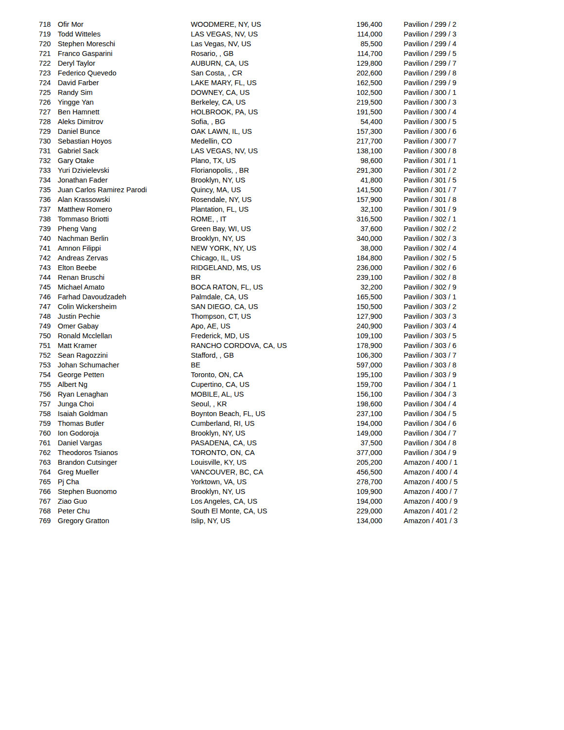| 718 | Ofir Mor | WOODMERE, NY, US | 196,400 | Pavilion / 299 / 2 |
| 719 | Todd Witteles | LAS VEGAS, NV, US | 114,000 | Pavilion / 299 / 3 |
| 720 | Stephen Moreschi | Las Vegas, NV, US | 85,500 | Pavilion / 299 / 4 |
| 721 | Franco Gasparini | Rosario, , GB | 114,700 | Pavilion / 299 / 5 |
| 722 | Deryl Taylor | AUBURN, CA, US | 129,800 | Pavilion / 299 / 7 |
| 723 | Federico Quevedo | San Costa, , CR | 202,600 | Pavilion / 299 / 8 |
| 724 | David Farber | LAKE MARY, FL, US | 162,500 | Pavilion / 299 / 9 |
| 725 | Randy Sim | DOWNEY, CA, US | 102,500 | Pavilion / 300 / 1 |
| 726 | Yingge Yan | Berkeley, CA, US | 219,500 | Pavilion / 300 / 3 |
| 727 | Ben Hamnett | HOLBROOK, PA, US | 191,500 | Pavilion / 300 / 4 |
| 728 | Aleks Dimitrov | Sofia, , BG | 54,400 | Pavilion / 300 / 5 |
| 729 | Daniel Bunce | OAK LAWN, IL, US | 157,300 | Pavilion / 300 / 6 |
| 730 | Sebastian Hoyos | Medellin, CO | 217,700 | Pavilion / 300 / 7 |
| 731 | Gabriel Sack | LAS VEGAS, NV, US | 138,100 | Pavilion / 300 / 8 |
| 732 | Gary Otake | Plano, TX, US | 98,600 | Pavilion / 301 / 1 |
| 733 | Yuri Dzivielevski | Florianopolis, , BR | 291,300 | Pavilion / 301 / 2 |
| 734 | Jonathan Fader | Brooklyn, NY, US | 41,800 | Pavilion / 301 / 5 |
| 735 | Juan Carlos Ramirez Parodi | Quincy, MA, US | 141,500 | Pavilion / 301 / 7 |
| 736 | Alan Krassowski | Rosendale, NY, US | 157,900 | Pavilion / 301 / 8 |
| 737 | Matthew Romero | Plantation, FL, US | 32,100 | Pavilion / 301 / 9 |
| 738 | Tommaso Briotti | ROME, , IT | 316,500 | Pavilion / 302 / 1 |
| 739 | Pheng Vang | Green Bay, WI, US | 37,600 | Pavilion / 302 / 2 |
| 740 | Nachman Berlin | Brooklyn, NY, US | 340,000 | Pavilion / 302 / 3 |
| 741 | Amnon Filippi | NEW YORK, NY, US | 38,000 | Pavilion / 302 / 4 |
| 742 | Andreas Zervas | Chicago, IL, US | 184,800 | Pavilion / 302 / 5 |
| 743 | Elton Beebe | RIDGELAND, MS, US | 236,000 | Pavilion / 302 / 6 |
| 744 | Renan Bruschi | BR | 239,100 | Pavilion / 302 / 8 |
| 745 | Michael Amato | BOCA RATON, FL, US | 32,200 | Pavilion / 302 / 9 |
| 746 | Farhad Davoudzadeh | Palmdale, CA, US | 165,500 | Pavilion / 303 / 1 |
| 747 | Colin Wickersheim | SAN DIEGO, CA, US | 150,500 | Pavilion / 303 / 2 |
| 748 | Justin Pechie | Thompson, CT, US | 127,900 | Pavilion / 303 / 3 |
| 749 | Omer Gabay | Apo, AE, US | 240,900 | Pavilion / 303 / 4 |
| 750 | Ronald Mcclellan | Frederick, MD, US | 109,100 | Pavilion / 303 / 5 |
| 751 | Matt Kramer | RANCHO CORDOVA, CA, US | 178,900 | Pavilion / 303 / 6 |
| 752 | Sean Ragozzini | Stafford, , GB | 106,300 | Pavilion / 303 / 7 |
| 753 | Johan Schumacher | BE | 597,000 | Pavilion / 303 / 8 |
| 754 | George Petten | Toronto, ON, CA | 195,100 | Pavilion / 303 / 9 |
| 755 | Albert Ng | Cupertino, CA, US | 159,700 | Pavilion / 304 / 1 |
| 756 | Ryan Lenaghan | MOBILE, AL, US | 156,100 | Pavilion / 304 / 3 |
| 757 | Junga Choi | Seoul, , KR | 198,600 | Pavilion / 304 / 4 |
| 758 | Isaiah Goldman | Boynton Beach, FL, US | 237,100 | Pavilion / 304 / 5 |
| 759 | Thomas Butler | Cumberland, RI, US | 194,000 | Pavilion / 304 / 6 |
| 760 | Ion Godoroja | Brooklyn, NY, US | 149,000 | Pavilion / 304 / 7 |
| 761 | Daniel Vargas | PASADENA, CA, US | 37,500 | Pavilion / 304 / 8 |
| 762 | Theodoros Tsianos | TORONTO, ON, CA | 377,000 | Pavilion / 304 / 9 |
| 763 | Brandon Cutsinger | Louisville, KY, US | 205,200 | Amazon / 400 / 1 |
| 764 | Greg Mueller | VANCOUVER, BC, CA | 456,500 | Amazon / 400 / 4 |
| 765 | Pj Cha | Yorktown, VA, US | 278,700 | Amazon / 400 / 5 |
| 766 | Stephen Buonomo | Brooklyn, NY, US | 109,900 | Amazon / 400 / 7 |
| 767 | Ziao Guo | Los Angeles, CA, US | 194,000 | Amazon / 400 / 9 |
| 768 | Peter Chu | South El Monte, CA, US | 229,000 | Amazon / 401 / 2 |
| 769 | Gregory Gratton | Islip, NY, US | 134,000 | Amazon / 401 / 3 |